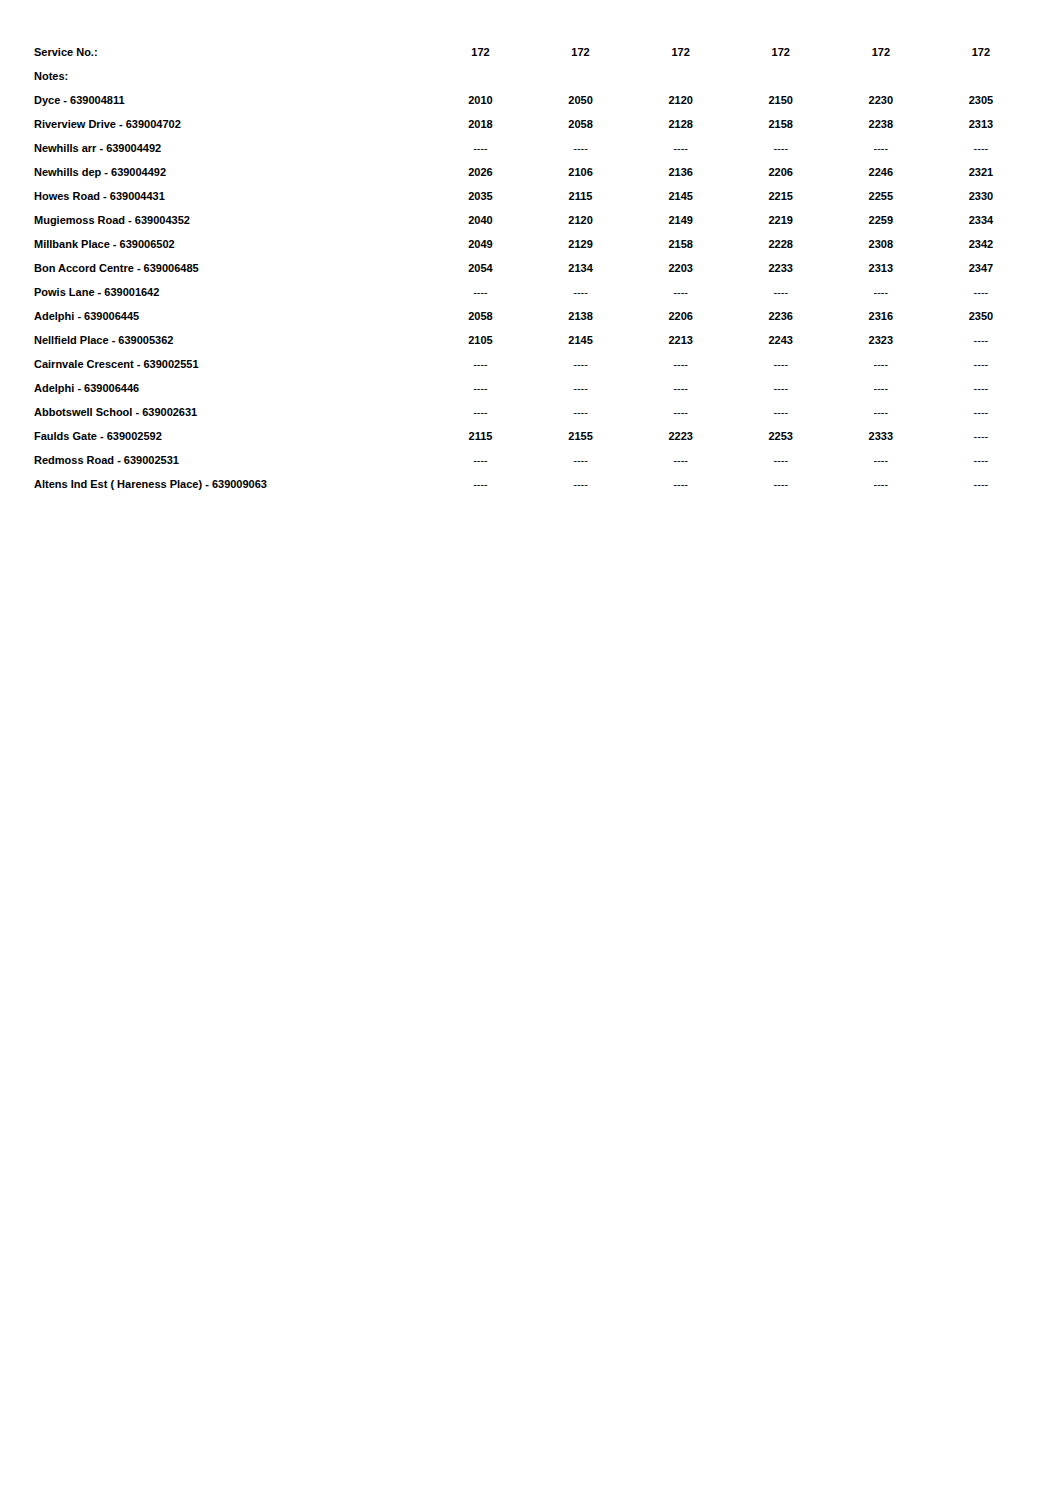| Service No.: | 172 | 172 | 172 | 172 | 172 | 172 |
| --- | --- | --- | --- | --- | --- | --- |
| Notes: | | | | | | |
| Dyce - 639004811 | 2010 | 2050 | 2120 | 2150 | 2230 | 2305 |
| Riverview Drive - 639004702 | 2018 | 2058 | 2128 | 2158 | 2238 | 2313 |
| Newhills arr - 639004492 | ---- | ---- | ---- | ---- | ---- | ---- |
| Newhills dep - 639004492 | 2026 | 2106 | 2136 | 2206 | 2246 | 2321 |
| Howes Road - 639004431 | 2035 | 2115 | 2145 | 2215 | 2255 | 2330 |
| Mugiemoss Road - 639004352 | 2040 | 2120 | 2149 | 2219 | 2259 | 2334 |
| Millbank Place - 639006502 | 2049 | 2129 | 2158 | 2228 | 2308 | 2342 |
| Bon Accord Centre - 639006485 | 2054 | 2134 | 2203 | 2233 | 2313 | 2347 |
| Powis Lane - 639001642 | ---- | ---- | ---- | ---- | ---- | ---- |
| Adelphi - 639006445 | 2058 | 2138 | 2206 | 2236 | 2316 | 2350 |
| Nellfield Place - 639005362 | 2105 | 2145 | 2213 | 2243 | 2323 | ---- |
| Cairnvale Crescent - 639002551 | ---- | ---- | ---- | ---- | ---- | ---- |
| Adelphi - 639006446 | ---- | ---- | ---- | ---- | ---- | ---- |
| Abbotswell School - 639002631 | ---- | ---- | ---- | ---- | ---- | ---- |
| Faulds Gate - 639002592 | 2115 | 2155 | 2223 | 2253 | 2333 | ---- |
| Redmoss Road - 639002531 | ---- | ---- | ---- | ---- | ---- | ---- |
| Altens Ind Est ( Hareness Place) - 639009063 | ---- | ---- | ---- | ---- | ---- | ---- |